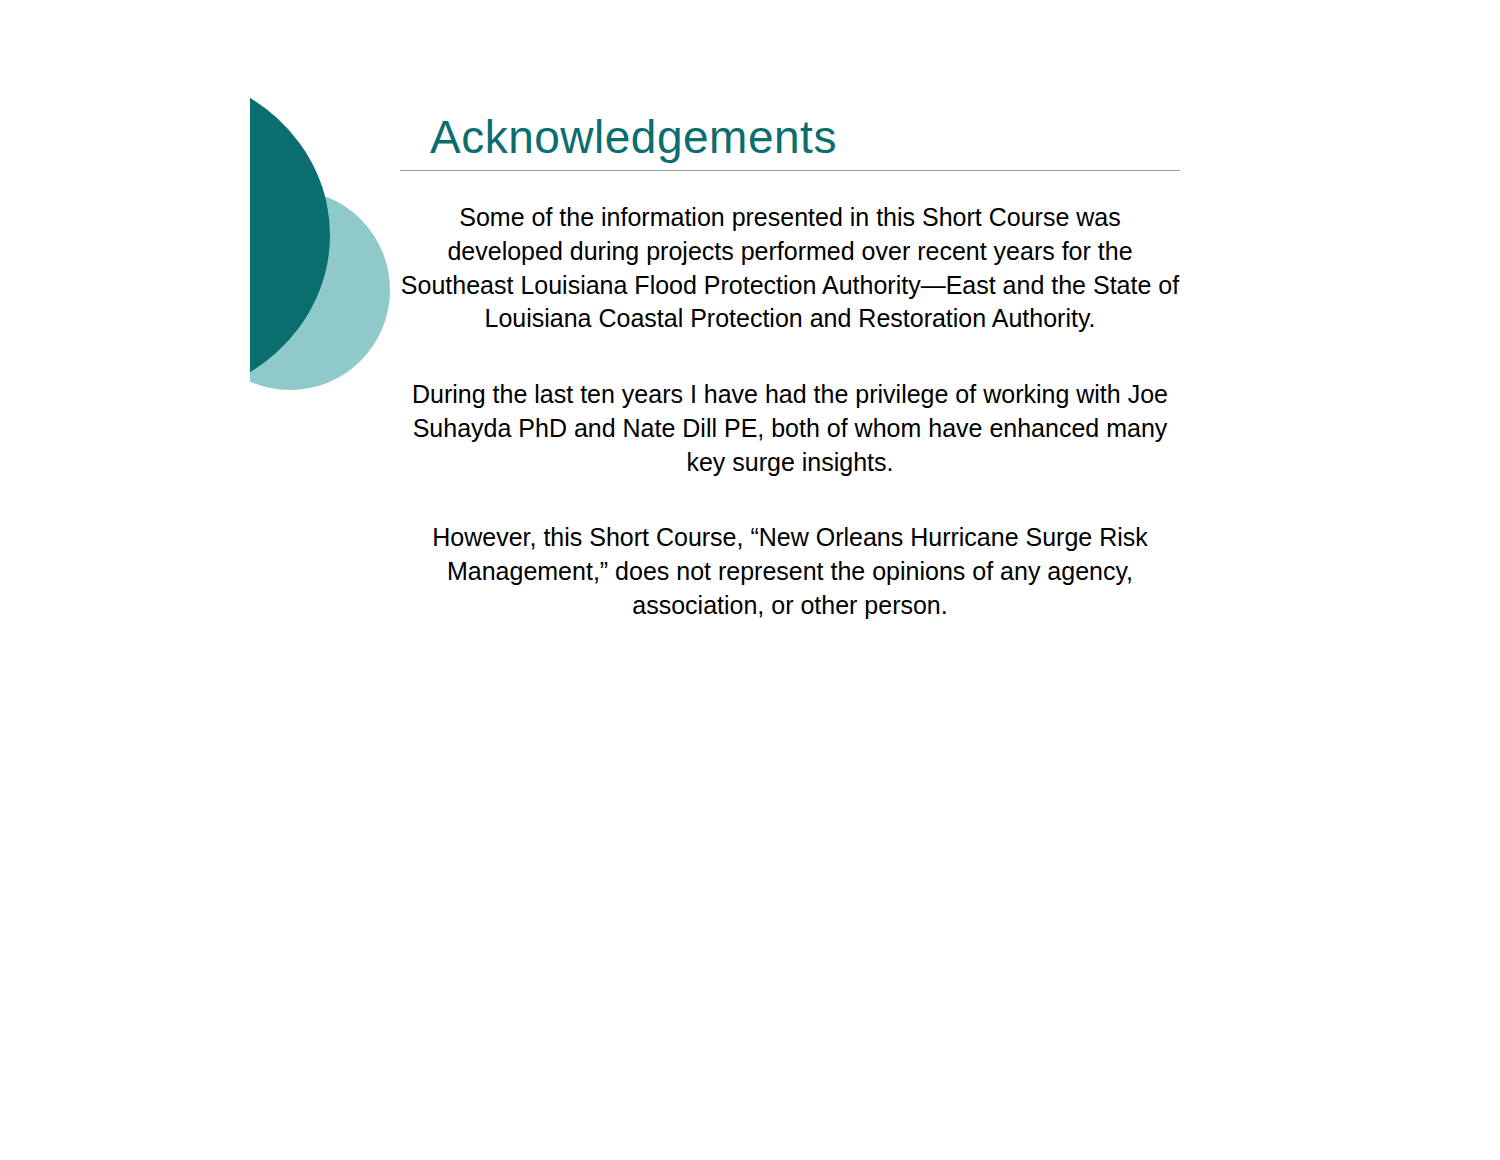Acknowledgements
Some of the information presented in this Short Course was developed during projects performed over recent years for the Southeast Louisiana Flood Protection Authority—East and the State of Louisiana Coastal Protection and Restoration Authority.
During the last ten years I have had the privilege of working with Joe Suhayda PhD and Nate Dill PE, both of whom have enhanced many key surge insights.
However, this Short Course, “New Orleans Hurricane Surge Risk Management,” does not represent the opinions of any agency, association, or other person.